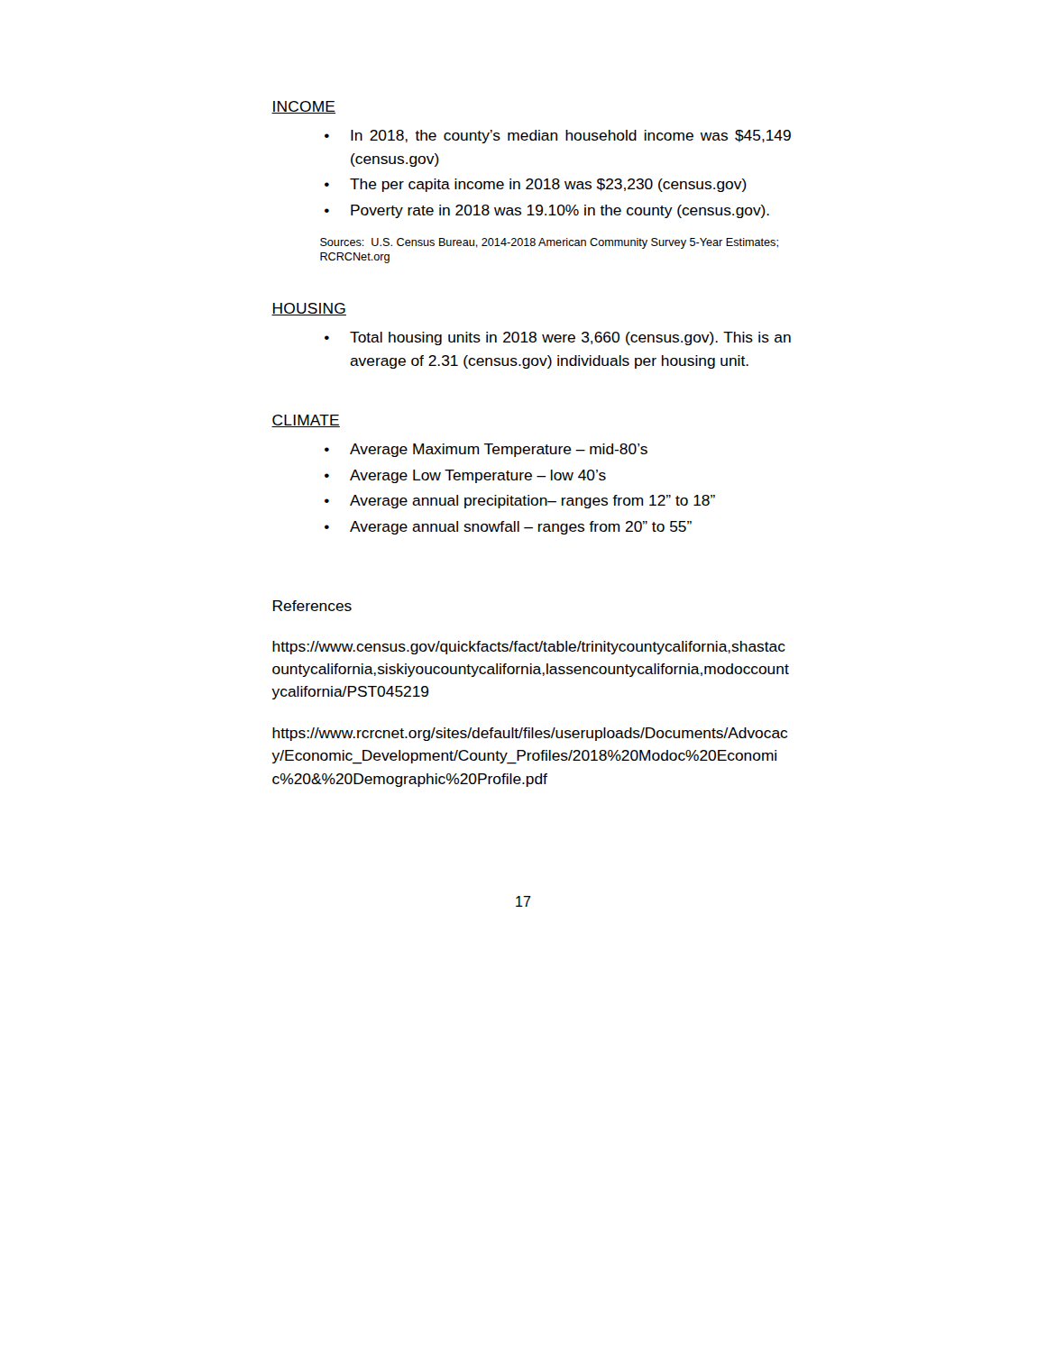INCOME
In 2018, the county’s median household income was $45,149 (census.gov)
The per capita income in 2018 was $23,230 (census.gov)
Poverty rate in 2018 was 19.10% in the county (census.gov).
Sources: U.S. Census Bureau, 2014-2018 American Community Survey 5-Year Estimates; RCRCNet.org
HOUSING
Total housing units in 2018 were 3,660 (census.gov). This is an average of 2.31 (census.gov) individuals per housing unit.
CLIMATE
Average Maximum Temperature – mid-80’s
Average Low Temperature – low 40’s
Average annual precipitation– ranges from 12” to 18”
Average annual snowfall – ranges from 20” to 55”
References
https://www.census.gov/quickfacts/fact/table/trinitycountycalifornia,shastacountycalifornia,siskiyoucountycalifornia,lassencountycalifornia,modoccountycalifornia/PST045219
https://www.rcrcnet.org/sites/default/files/useruploads/Documents/Advocacy/Economic_Development/County_Profiles/2018%20Modoc%20Economic%20&%20Demographic%20Profile.pdf
17